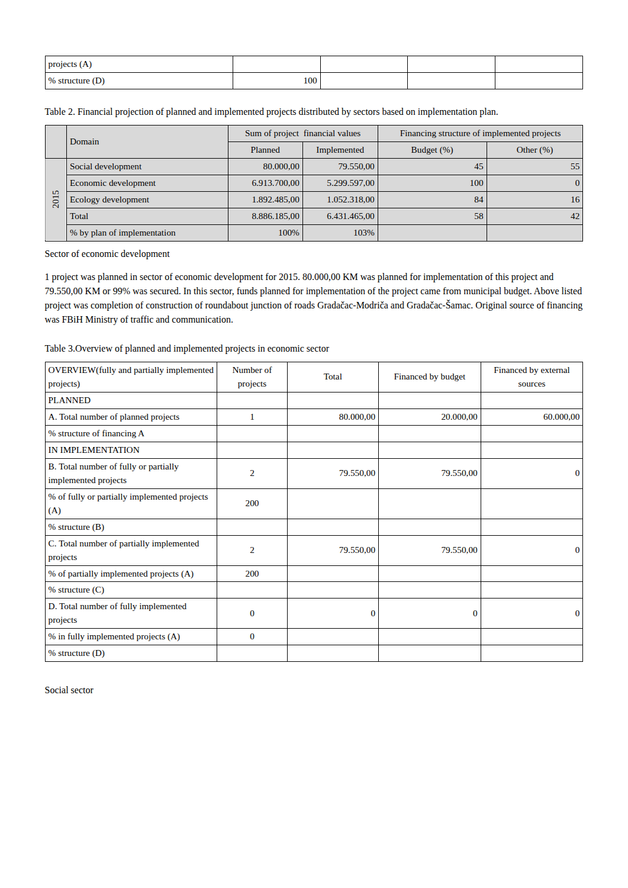| projects (A) | | | | |
| % structure (D) | 100 | | | |
Table 2. Financial projection of planned and implemented projects distributed by sectors based on implementation plan.
| | Domain | Sum of project financial values | Financing structure of implemented projects |
| Planned | Implemented | Budget (%) | Other (%) |
| 2015 | Social development | 80.000,00 | 79.550,00 | 45 | 55 |
| Economic development | 6.913.700,00 | 5.299.597,00 | 100 | 0 |
| Ecology development | 1.892.485,00 | 1.052.318,00 | 84 | 16 |
| Total | 8.886.185,00 | 6.431.465,00 | 58 | 42 |
| % by plan of implementation | 100% | 103% | | |
Sector of economic development
1 project was planned in sector of economic development for 2015. 80.000,00 KM was planned for implementation of this project and 79.550,00 KM or 99% was secured. In this sector, funds planned for implementation of the project came from municipal budget. Above listed project was completion of construction of roundabout junction of roads Gradačac-Modriča and Gradačac-Šamac. Original source of financing was FBiH Ministry of traffic and communication.
Table 3.Overview of planned and implemented projects in economic sector
| OVERVIEW(fully and partially implemented projects) | Number of projects | Total | Financed by budget | Financed by external sources |
| PLANNED | | | | |
| A. Total number of planned projects | 1 | 80.000,00 | 20.000,00 | 60.000,00 |
| % structure of financing A | | | | |
| IN IMPLEMENTATION | | | | |
| B. Total number of fully or partially implemented projects | 2 | 79.550,00 | 79.550,00 | 0 |
| % of fully or partially implemented projects (A) | 200 | | | |
| % structure (B) | | | | |
| C. Total number of partially implemented projects | 2 | 79.550,00 | 79.550,00 | 0 |
| % of partially implemented projects (A) | 200 | | | |
| % structure (C) | | | | |
| D. Total number of fully implemented projects | 0 | 0 | 0 | 0 |
| % in fully implemented projects (A) | 0 | | | |
| % structure (D) | | | | |
Social sector